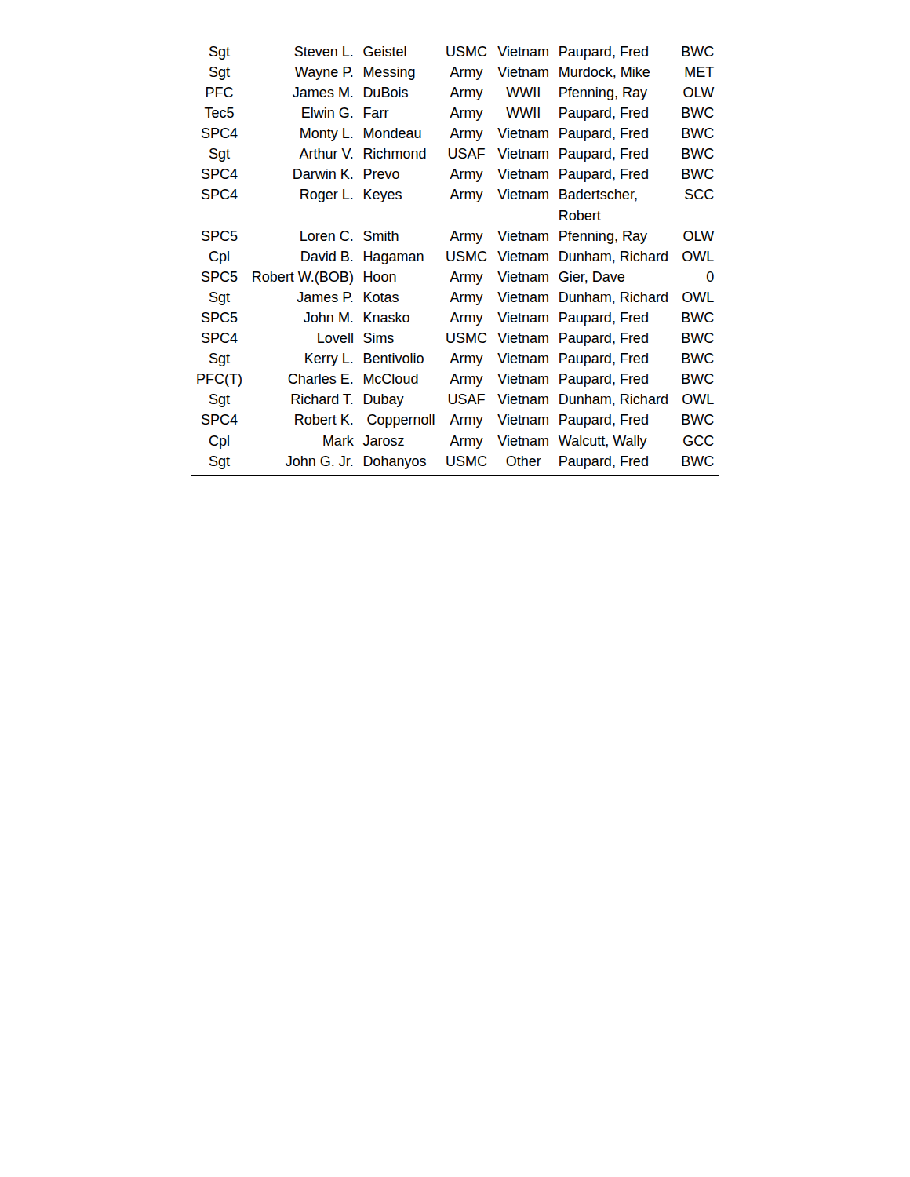| Sgt | Steven L. | Geistel | USMC | Vietnam | Paupard, Fred | BWC |
| Sgt | Wayne P. | Messing | Army | Vietnam | Murdock, Mike | MET |
| PFC | James M. | DuBois | Army | WWII | Pfenning, Ray | OLW |
| Tec5 | Elwin G. | Farr | Army | WWII | Paupard, Fred | BWC |
| SPC4 | Monty L. | Mondeau | Army | Vietnam | Paupard, Fred | BWC |
| Sgt | Arthur V. | Richmond | USAF | Vietnam | Paupard, Fred | BWC |
| SPC4 | Darwin K. | Prevo | Army | Vietnam | Paupard, Fred | BWC |
| SPC4 | Roger L. | Keyes | Army | Vietnam | Badertscher, Robert | SCC |
| SPC5 | Loren C. | Smith | Army | Vietnam | Pfenning, Ray | OLW |
| Cpl | David B. | Hagaman | USMC | Vietnam | Dunham, Richard | OWL |
| SPC5 | Robert W.(BOB) | Hoon | Army | Vietnam | Gier, Dave | 0 |
| Sgt | James P. | Kotas | Army | Vietnam | Dunham, Richard | OWL |
| SPC5 | John M. | Knasko | Army | Vietnam | Paupard, Fred | BWC |
| SPC4 | Lovell | Sims | USMC | Vietnam | Paupard, Fred | BWC |
| Sgt | Kerry L. | Bentivolio | Army | Vietnam | Paupard, Fred | BWC |
| PFC(T) | Charles E. | McCloud | Army | Vietnam | Paupard, Fred | BWC |
| Sgt | Richard T. | Dubay | USAF | Vietnam | Dunham, Richard | OWL |
| SPC4 | Robert K. | Coppernoll | Army | Vietnam | Paupard, Fred | BWC |
| Cpl | Mark | Jarosz | Army | Vietnam | Walcutt, Wally | GCC |
| Sgt | John G. Jr. | Dohanyos | USMC | Other | Paupard, Fred | BWC |